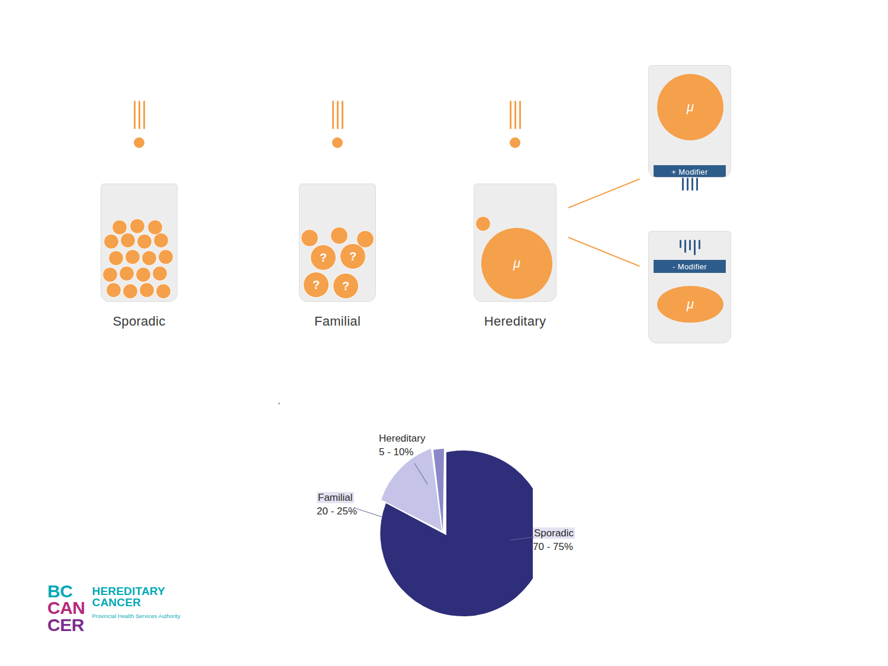Sporadic
Familial
μ
Hereditary
μ
+ Modifier
- Modifier
μ
Hereditary
5 - 10%
Familial
20 - 25%
Sporadic
70 - 75%
BC
CAN
CER
HEREDITARY
CANCER
Provincial Health Services Authority